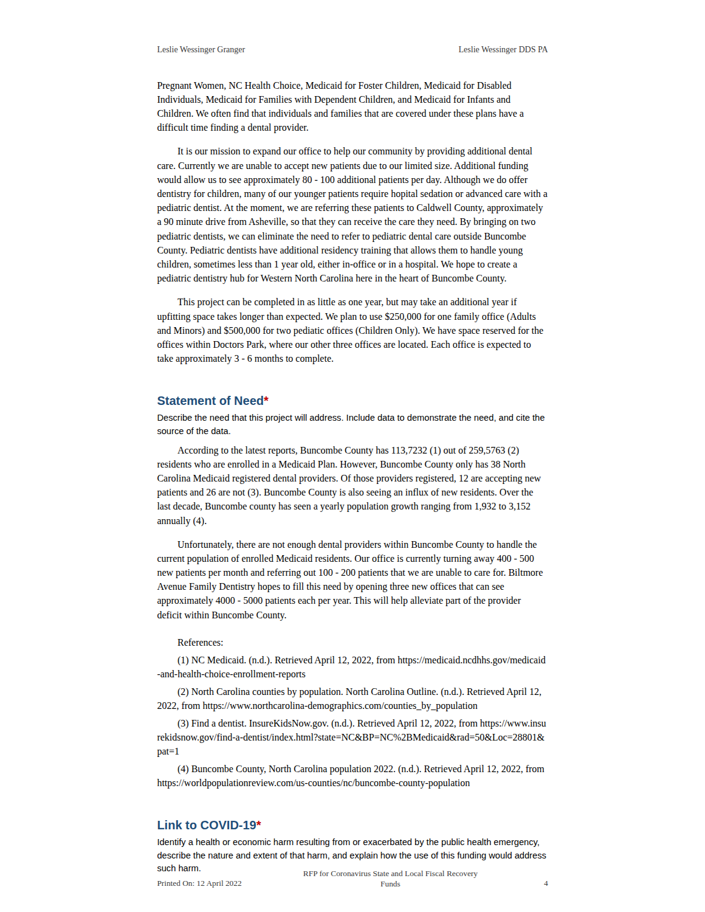Leslie Wessinger Granger
Leslie Wessinger DDS PA
Pregnant Women, NC Health Choice, Medicaid for Foster Children, Medicaid for Disabled Individuals, Medicaid for Families with Dependent Children, and Medicaid for Infants and Children. We often find that individuals and families that are covered under these plans have a difficult time finding a dental provider.
It is our mission to expand our office to help our community by providing additional dental care. Currently we are unable to accept new patients due to our limited size. Additional funding would allow us to see approximately 80 - 100 additional patients per day. Although we do offer dentistry for children, many of our younger patients require hopital sedation or advanced care with a pediatric dentist. At the moment, we are referring these patients to Caldwell County, approximately a 90 minute drive from Asheville, so that they can receive the care they need. By bringing on two pediatric dentists, we can eliminate the need to refer to pediatric dental care outside Buncombe County. Pediatric dentists have additional residency training that allows them to handle young children, sometimes less than 1 year old, either in-office or in a hospital. We hope to create a pediatric dentistry hub for Western North Carolina here in the heart of Buncombe County.
This project can be completed in as little as one year, but may take an additional year if upfitting space takes longer than expected. We plan to use $250,000 for one family office (Adults and Minors) and $500,000 for two pediatic offices (Children Only). We have space reserved for the offices within Doctors Park, where our other three offices are located. Each office is expected to take approximately 3 - 6 months to complete.
Statement of Need*
Describe the need that this project will address. Include data to demonstrate the need, and cite the source of the data.
According to the latest reports, Buncombe County has 113,7232 (1) out of 259,5763 (2) residents who are enrolled in a Medicaid Plan. However, Buncombe County only has 38 North Carolina Medicaid registered dental providers. Of those providers registered, 12 are accepting new patients and 26 are not (3). Buncombe County is also seeing an influx of new residents. Over the last decade, Buncombe county has seen a yearly population growth ranging from 1,932 to 3,152 annually (4).
Unfortunately, there are not enough dental providers within Buncombe County to handle the current population of enrolled Medicaid residents. Our office is currently turning away 400 - 500 new patients per month and referring out 100 - 200 patients that we are unable to care for. Biltmore Avenue Family Dentistry hopes to fill this need by opening three new offices that can see approximately 4000 - 5000 patients each per year. This will help alleviate part of the provider deficit within Buncombe County.
References:
(1) NC Medicaid. (n.d.). Retrieved April 12, 2022, from https://medicaid.ncdhhs.gov/medicaid-and-health-choice-enrollment-reports
(2) North Carolina counties by population. North Carolina Outline. (n.d.). Retrieved April 12, 2022, from https://www.northcarolina-demographics.com/counties_by_population
(3) Find a dentist. InsureKidsNow.gov. (n.d.). Retrieved April 12, 2022, from https://www.insurekidsnow.gov/find-a-dentist/index.html?state=NC&BP=NC%2BMedicaid&rad=50&Loc=28801&pat=1
(4) Buncombe County, North Carolina population 2022. (n.d.). Retrieved April 12, 2022, from https://worldpopulationreview.com/us-counties/nc/buncombe-county-population
Link to COVID-19*
Identify a health or economic harm resulting from or exacerbated by the public health emergency, describe the nature and extent of that harm, and explain how the use of this funding would address such harm.
Printed On: 12 April 2022
RFP for Coronavirus State and Local Fiscal Recovery
Funds
4